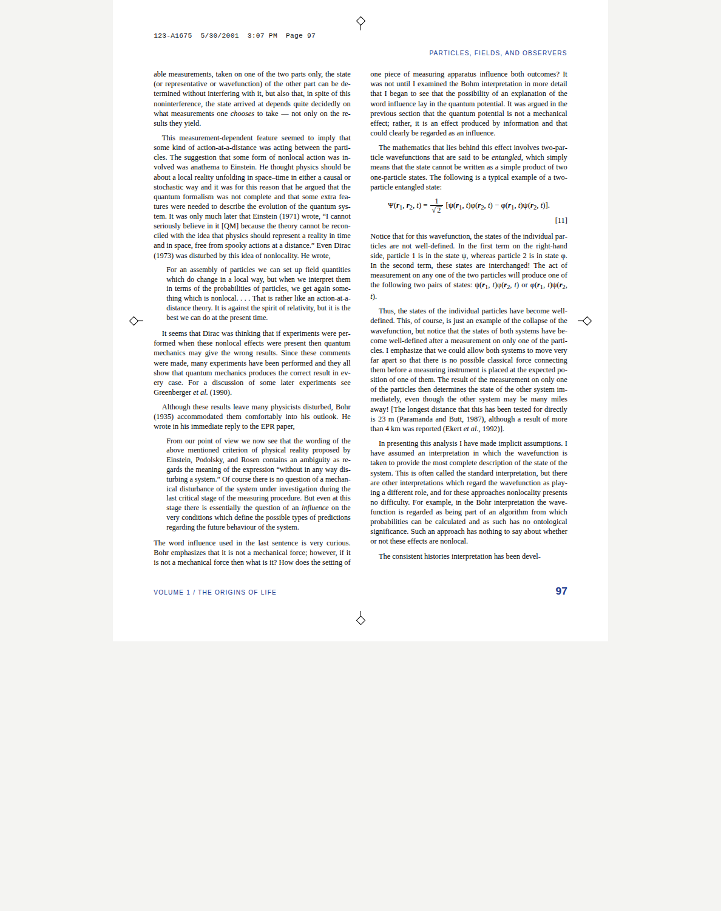123-A1675 5/30/2001 3:07 PM Page 97
Particles, Fields, and Observers
able measurements, taken on one of the two parts only, the state (or representative or wavefunction) of the other part can be determined without interfering with it, but also that, in spite of this noninterference, the state arrived at depends quite decidedly on what measurements one chooses to take — not only on the results they yield.
This measurement-dependent feature seemed to imply that some kind of action-at-a-distance was acting between the particles. The suggestion that some form of nonlocal action was involved was anathema to Einstein. He thought physics should be about a local reality unfolding in space–time in either a causal or stochastic way and it was for this reason that he argued that the quantum formalism was not complete and that some extra features were needed to describe the evolution of the quantum system. It was only much later that Einstein (1971) wrote, “I cannot seriously believe in it [QM] because the theory cannot be reconciled with the idea that physics should represent a reality in time and in space, free from spooky actions at a distance.” Even Dirac (1973) was disturbed by this idea of nonlocality. He wrote,
For an assembly of particles we can set up field quantities which do change in a local way, but when we interpret them in terms of the probabilities of particles, we get again something which is nonlocal. . . . That is rather like an action-at-a-distance theory. It is against the spirit of relativity, but it is the best we can do at the present time.
It seems that Dirac was thinking that if experiments were performed when these nonlocal effects were present then quantum mechanics may give the wrong results. Since these comments were made, many experiments have been performed and they all show that quantum mechanics produces the correct result in every case. For a discussion of some later experiments see Greenberger et al. (1990).
Although these results leave many physicists disturbed, Bohr (1935) accommodated them comfortably into his outlook. He wrote in his immediate reply to the EPR paper,
From our point of view we now see that the wording of the above mentioned criterion of physical reality proposed by Einstein, Podolsky, and Rosen contains an ambiguity as regards the meaning of the expression “without in any way disturbing a system.” Of course there is no question of a mechanical disturbance of the system under investigation during the last critical stage of the measuring procedure. But even at this stage there is essentially the question of an influence on the very conditions which define the possible types of predictions regarding the future behaviour of the system.
The word influence used in the last sentence is very curious. Bohr emphasizes that it is not a mechanical force; however, if it is not a mechanical force then what is it? How does the setting of one piece of measuring apparatus influence both outcomes? It was not until I examined the Bohm interpretation in more detail that I began to see that the possibility of an explanation of the word influence lay in the quantum potential. It was argued in the previous section that the quantum potential is not a mechanical effect; rather, it is an effect produced by information and that could clearly be regarded as an influence.
The mathematics that lies behind this effect involves two-particle wavefunctions that are said to be entangled, which simply means that the state cannot be written as a simple product of two one-particle states. The following is a typical example of a two-particle entangled state:
Ψ(r1, r2, t) = 1√2 [ψ(r1, t)φ(r2, t) − φ(r1, t)ψ(r2, t)].
[11]
Notice that for this wavefunction, the states of the individual particles are not well-defined. In the first term on the right-hand side, particle 1 is in the state ψ, whereas particle 2 is in state φ. In the second term, these states are interchanged! The act of measurement on any one of the two particles will produce one of the following two pairs of states: ψ(r1, t)φ(r2, t) or φ(r1, t)ψ(r2, t).
Thus, the states of the individual particles have become well-defined. This, of course, is just an example of the collapse of the wavefunction, but notice that the states of both systems have become well-defined after a measurement on only one of the particles. I emphasize that we could allow both systems to move very far apart so that there is no possible classical force connecting them before a measuring instrument is placed at the expected position of one of them. The result of the measurement on only one of the particles then determines the state of the other system immediately, even though the other system may be many miles away! [The longest distance that this has been tested for directly is 23 m (Paramanda and Butt, 1987), although a result of more than 4 km was reported (Ekert et al., 1992)].
In presenting this analysis I have made implicit assumptions. I have assumed an interpretation in which the wavefunction is taken to provide the most complete description of the state of the system. This is often called the standard interpretation, but there are other interpretations which regard the wavefunction as playing a different role, and for these approaches nonlocality presents no difficulty. For example, in the Bohr interpretation the wavefunction is regarded as being part of an algorithm from which probabilities can be calculated and as such has no ontological significance. Such an approach has nothing to say about whether or not these effects are nonlocal.
The consistent histories interpretation has been devel-
Volume 1 / The Origins of Life
97